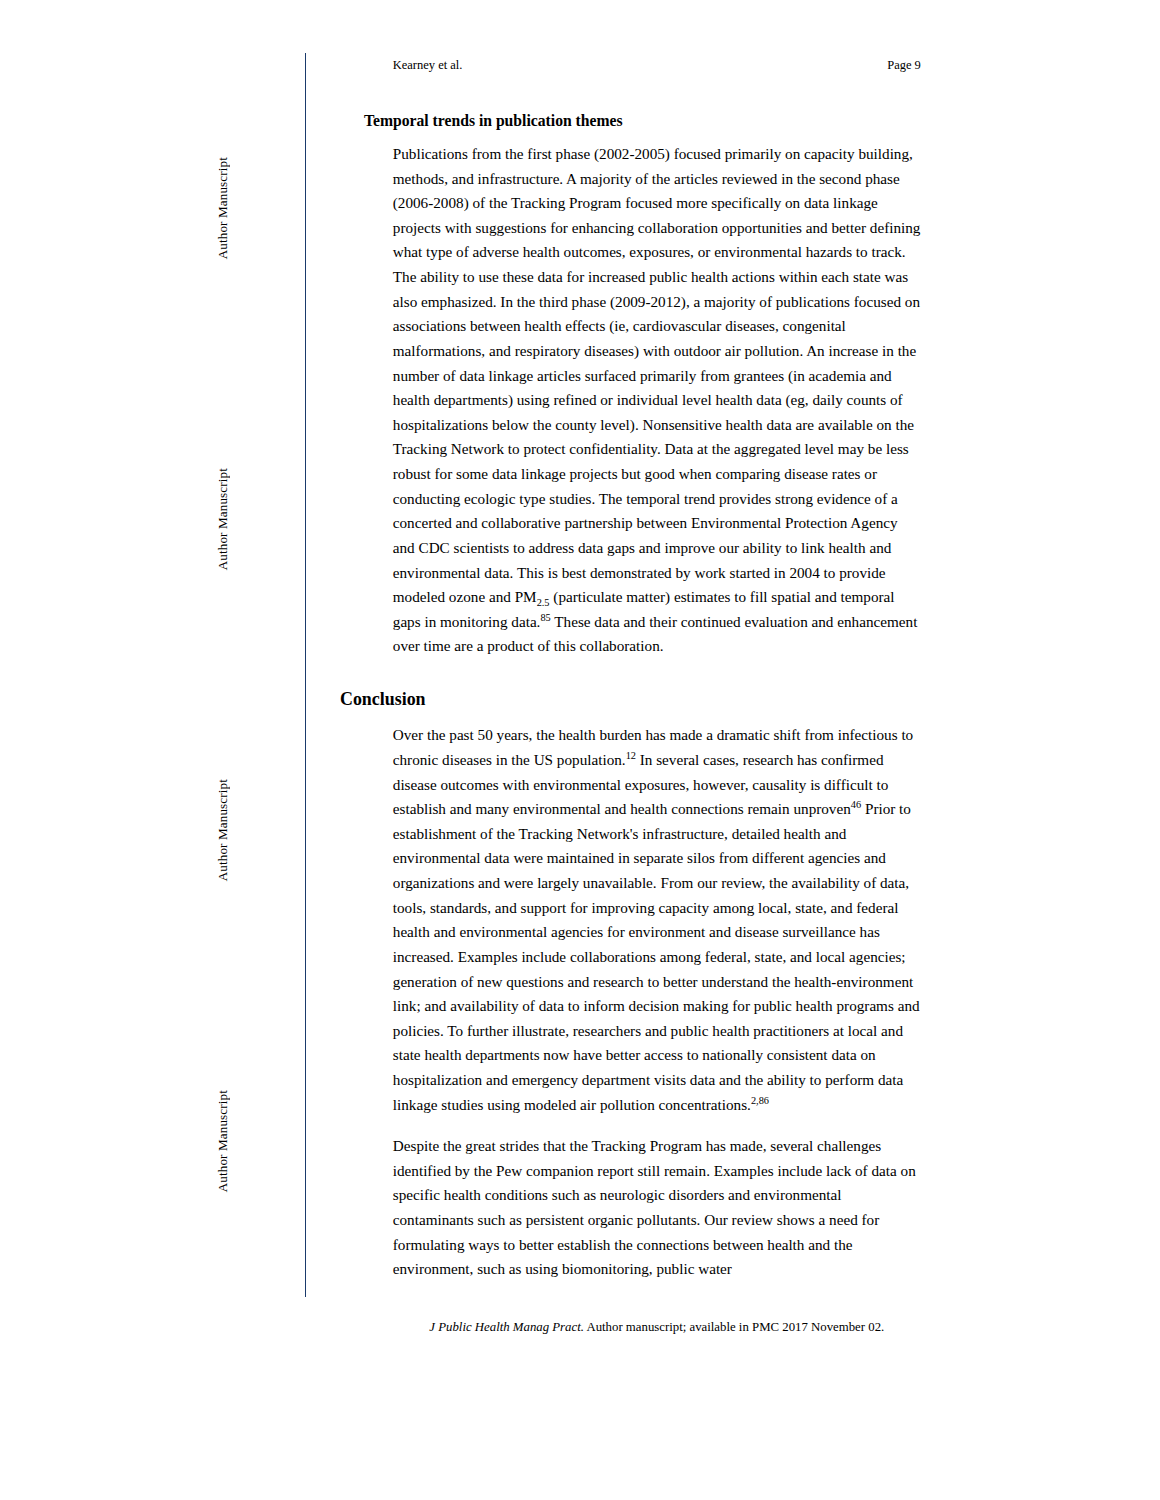Author Manuscript Author Manuscript Author Manuscript Author Manuscript
Kearney et al.
Page 9
Temporal trends in publication themes
Publications from the first phase (2002-2005) focused primarily on capacity building, methods, and infrastructure. A majority of the articles reviewed in the second phase (2006-2008) of the Tracking Program focused more specifically on data linkage projects with suggestions for enhancing collaboration opportunities and better defining what type of adverse health outcomes, exposures, or environmental hazards to track. The ability to use these data for increased public health actions within each state was also emphasized. In the third phase (2009-2012), a majority of publications focused on associations between health effects (ie, cardiovascular diseases, congenital malformations, and respiratory diseases) with outdoor air pollution. An increase in the number of data linkage articles surfaced primarily from grantees (in academia and health departments) using refined or individual level health data (eg, daily counts of hospitalizations below the county level). Nonsensitive health data are available on the Tracking Network to protect confidentiality. Data at the aggregated level may be less robust for some data linkage projects but good when comparing disease rates or conducting ecologic type studies. The temporal trend provides strong evidence of a concerted and collaborative partnership between Environmental Protection Agency and CDC scientists to address data gaps and improve our ability to link health and environmental data. This is best demonstrated by work started in 2004 to provide modeled ozone and PM2.5 (particulate matter) estimates to fill spatial and temporal gaps in monitoring data.85 These data and their continued evaluation and enhancement over time are a product of this collaboration.
Conclusion
Over the past 50 years, the health burden has made a dramatic shift from infectious to chronic diseases in the US population.12 In several cases, research has confirmed disease outcomes with environmental exposures, however, causality is difficult to establish and many environmental and health connections remain unproven46 Prior to establishment of the Tracking Network's infrastructure, detailed health and environmental data were maintained in separate silos from different agencies and organizations and were largely unavailable. From our review, the availability of data, tools, standards, and support for improving capacity among local, state, and federal health and environmental agencies for environment and disease surveillance has increased. Examples include collaborations among federal, state, and local agencies; generation of new questions and research to better understand the health-environment link; and availability of data to inform decision making for public health programs and policies. To further illustrate, researchers and public health practitioners at local and state health departments now have better access to nationally consistent data on hospitalization and emergency department visits data and the ability to perform data linkage studies using modeled air pollution concentrations.2,86
Despite the great strides that the Tracking Program has made, several challenges identified by the Pew companion report still remain. Examples include lack of data on specific health conditions such as neurologic disorders and environmental contaminants such as persistent organic pollutants. Our review shows a need for formulating ways to better establish the connections between health and the environment, such as using biomonitoring, public water
J Public Health Manag Pract. Author manuscript; available in PMC 2017 November 02.